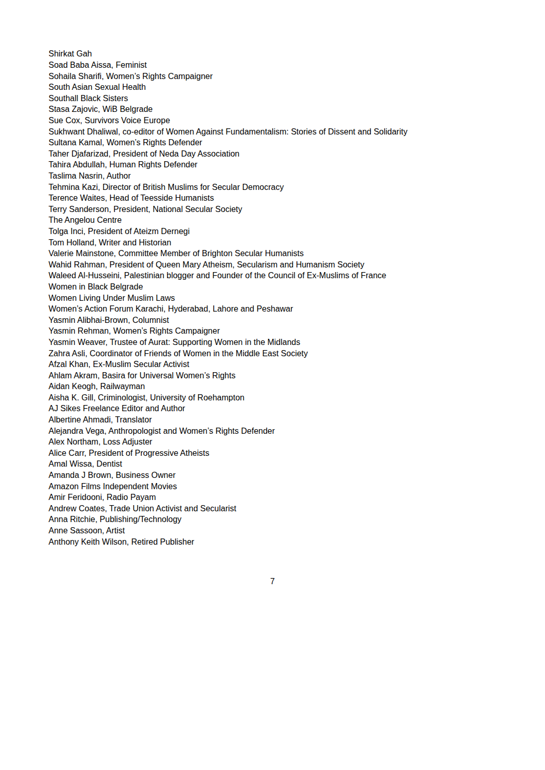Shirkat Gah
Soad Baba Aissa, Feminist
Sohaila Sharifi, Women’s Rights Campaigner
South Asian Sexual Health
Southall Black Sisters
Stasa Zajovic, WiB Belgrade
Sue Cox, Survivors Voice Europe
Sukhwant Dhaliwal, co-editor of Women Against Fundamentalism: Stories of Dissent and Solidarity
Sultana Kamal, Women’s Rights Defender
Taher Djafarizad, President of Neda Day Association
Tahira Abdullah, Human Rights Defender
Taslima Nasrin, Author
Tehmina Kazi, Director of British Muslims for Secular Democracy
Terence Waites, Head of Teesside Humanists
Terry Sanderson, President, National Secular Society
The Angelou Centre
Tolga Inci, President of Ateizm Dernegi
Tom Holland, Writer and Historian
Valerie Mainstone, Committee Member of Brighton Secular Humanists
Wahid Rahman, President of Queen Mary Atheism, Secularism and Humanism Society
Waleed Al-Husseini, Palestinian blogger and Founder of the Council of Ex-Muslims of France
Women in Black Belgrade
Women Living Under Muslim Laws
Women’s Action Forum Karachi, Hyderabad, Lahore and Peshawar
Yasmin Alibhai-Brown, Columnist
Yasmin Rehman, Women’s Rights Campaigner
Yasmin Weaver, Trustee of Aurat: Supporting Women in the Midlands
Zahra Asli, Coordinator of Friends of Women in the Middle East Society
Afzal Khan, Ex-Muslim Secular Activist
Ahlam Akram, Basira for Universal Women’s Rights
Aidan Keogh, Railwayman
Aisha K. Gill, Criminologist, University of Roehampton
AJ Sikes Freelance Editor and Author
Albertine Ahmadi, Translator
Alejandra Vega, Anthropologist and Women’s Rights Defender
Alex Northam, Loss Adjuster
Alice Carr, President of Progressive Atheists
Amal Wissa, Dentist
Amanda J Brown, Business Owner
Amazon Films Independent Movies
Amir Feridooni, Radio Payam
Andrew Coates, Trade Union Activist and Secularist
Anna Ritchie, Publishing/Technology
Anne Sassoon, Artist
Anthony Keith Wilson, Retired Publisher
7